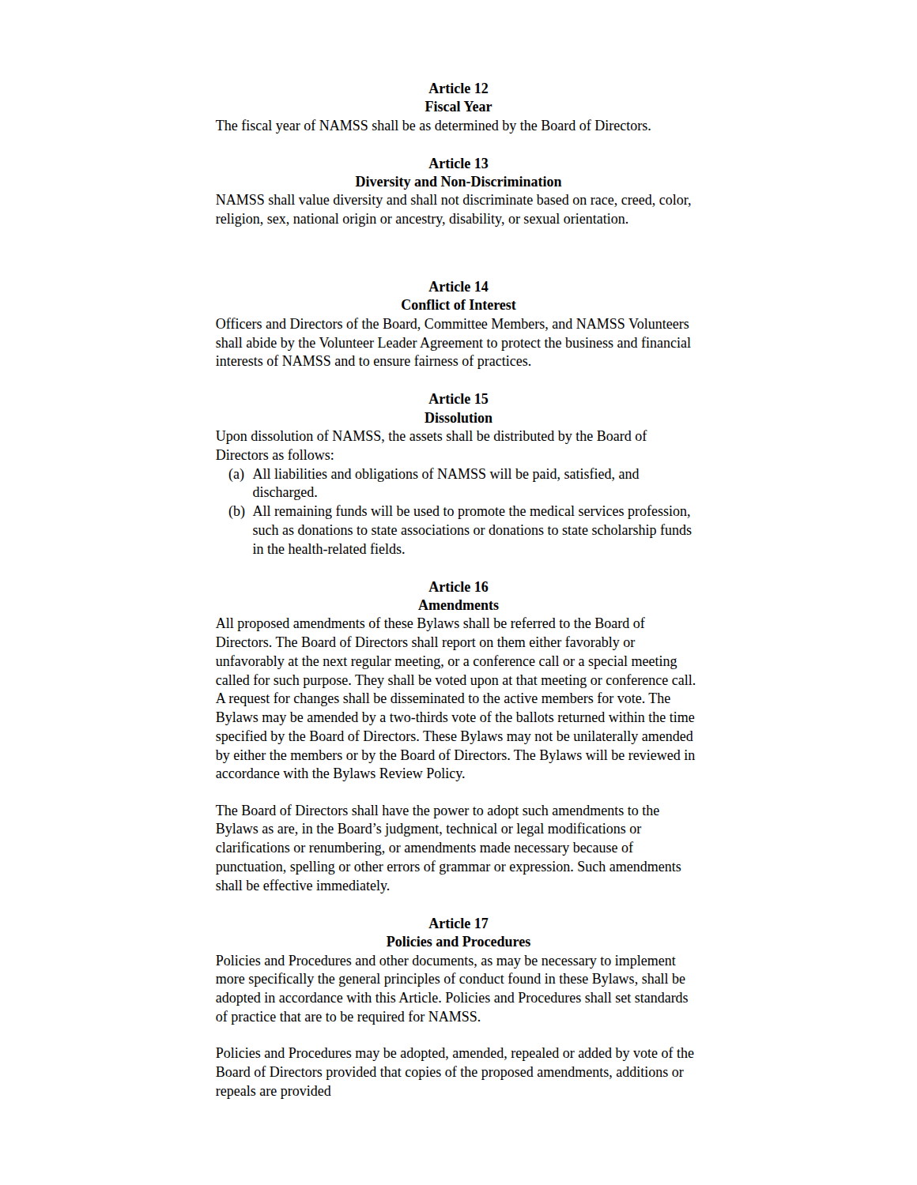Article 12 Fiscal Year
The fiscal year of NAMSS shall be as determined by the Board of Directors.
Article 13 Diversity and Non-Discrimination
NAMSS shall value diversity and shall not discriminate based on race, creed, color, religion, sex, national origin or ancestry, disability, or sexual orientation.
Article 14 Conflict of Interest
Officers and Directors of the Board, Committee Members, and NAMSS Volunteers shall abide by the Volunteer Leader Agreement to protect the business and financial interests of NAMSS and to ensure fairness of practices.
Article 15 Dissolution
Upon dissolution of NAMSS, the assets shall be distributed by the Board of Directors as follows:
(a) All liabilities and obligations of NAMSS will be paid, satisfied, and discharged.
(b) All remaining funds will be used to promote the medical services profession, such as donations to state associations or donations to state scholarship funds in the health-related fields.
Article 16 Amendments
All proposed amendments of these Bylaws shall be referred to the Board of Directors. The Board of Directors shall report on them either favorably or unfavorably at the next regular meeting, or a conference call or a special meeting called for such purpose. They shall be voted upon at that meeting or conference call. A request for changes shall be disseminated to the active members for vote. The Bylaws may be amended by a two-thirds vote of the ballots returned within the time specified by the Board of Directors. These Bylaws may not be unilaterally amended by either the members or by the Board of Directors. The Bylaws will be reviewed in accordance with the Bylaws Review Policy.
The Board of Directors shall have the power to adopt such amendments to the Bylaws as are, in the Board’s judgment, technical or legal modifications or clarifications or renumbering, or amendments made necessary because of punctuation, spelling or other errors of grammar or expression. Such amendments shall be effective immediately.
Article 17 Policies and Procedures
Policies and Procedures and other documents, as may be necessary to implement more specifically the general principles of conduct found in these Bylaws, shall be adopted in accordance with this Article. Policies and Procedures shall set standards of practice that are to be required for NAMSS.
Policies and Procedures may be adopted, amended, repealed or added by vote of the Board of Directors provided that copies of the proposed amendments, additions or repeals are provided